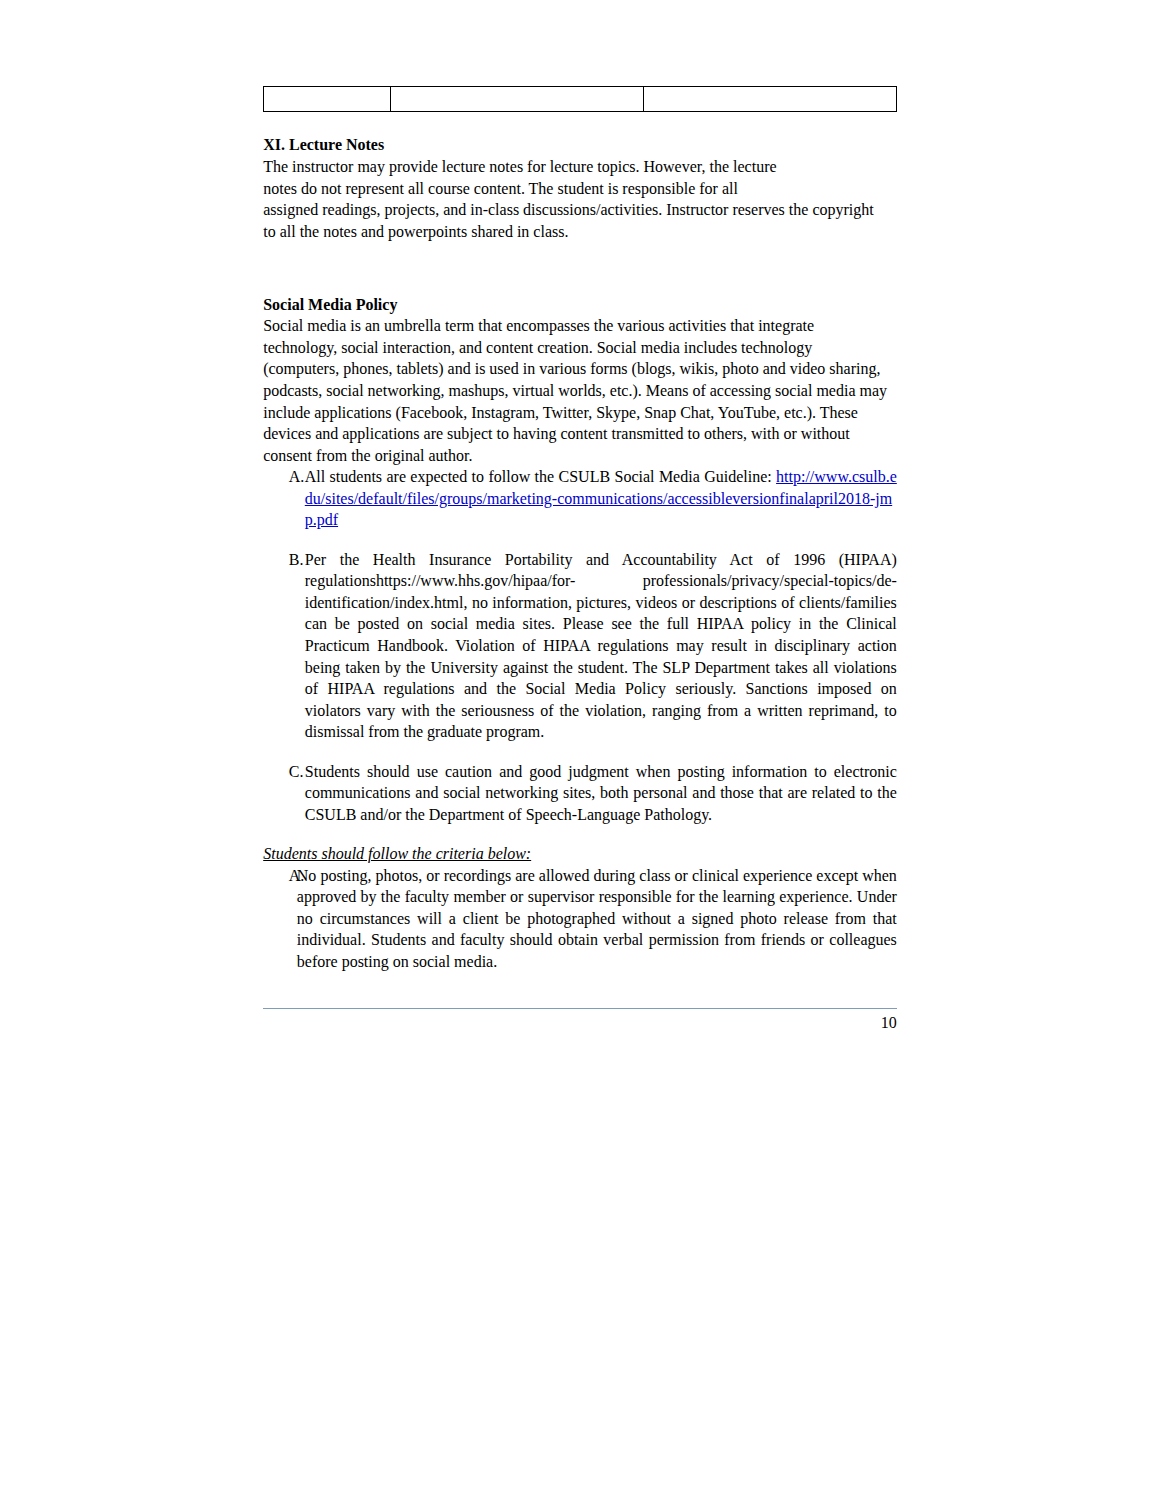XI. Lecture Notes
The instructor may provide lecture notes for lecture topics. However, the lecture
notes do not represent all course content. The student is responsible for all
assigned readings, projects, and in-class discussions/activities. Instructor reserves the copyright
to all the notes and powerpoints shared in class.
Social Media Policy
Social media is an umbrella term that encompasses the various activities that integrate
technology, social interaction, and content creation. Social media includes technology
(computers, phones, tablets) and is used in various forms (blogs, wikis, photo and video sharing,
podcasts, social networking, mashups, virtual worlds, etc.). Means of accessing social media may
include applications (Facebook, Instagram, Twitter, Skype, Snap Chat, YouTube, etc.). These
devices and applications are subject to having content transmitted to others, with or without
consent from the original author.
A. All students are expected to follow the CSULB Social Media Guideline: http://www.csulb.edu/sites/default/files/groups/marketing-communications/accessibleversionfinalapril2018-jmp.pdf
B. Per the Health Insurance Portability and Accountability Act of 1996 (HIPAA) regulationshttps://www.hhs.gov/hipaa/for- professionals/privacy/special-topics/de-identification/index.html, no information, pictures, videos or descriptions of clients/families can be posted on social media sites. Please see the full HIPAA policy in the Clinical Practicum Handbook. Violation of HIPAA regulations may result in disciplinary action being taken by the University against the student. The SLP Department takes all violations of HIPAA regulations and the Social Media Policy seriously. Sanctions imposed on violators vary with the seriousness of the violation, ranging from a written reprimand, to dismissal from the graduate program.
C. Students should use caution and good judgment when posting information to electronic communications and social networking sites, both personal and those that are related to the CSULB and/or the Department of Speech-Language Pathology.
Students should follow the criteria below:
A. No posting, photos, or recordings are allowed during class or clinical experience except when approved by the faculty member or supervisor responsible for the learning experience. Under no circumstances will a client be photographed without a signed photo release from that individual. Students and faculty should obtain verbal permission from friends or colleagues before posting on social media.
10